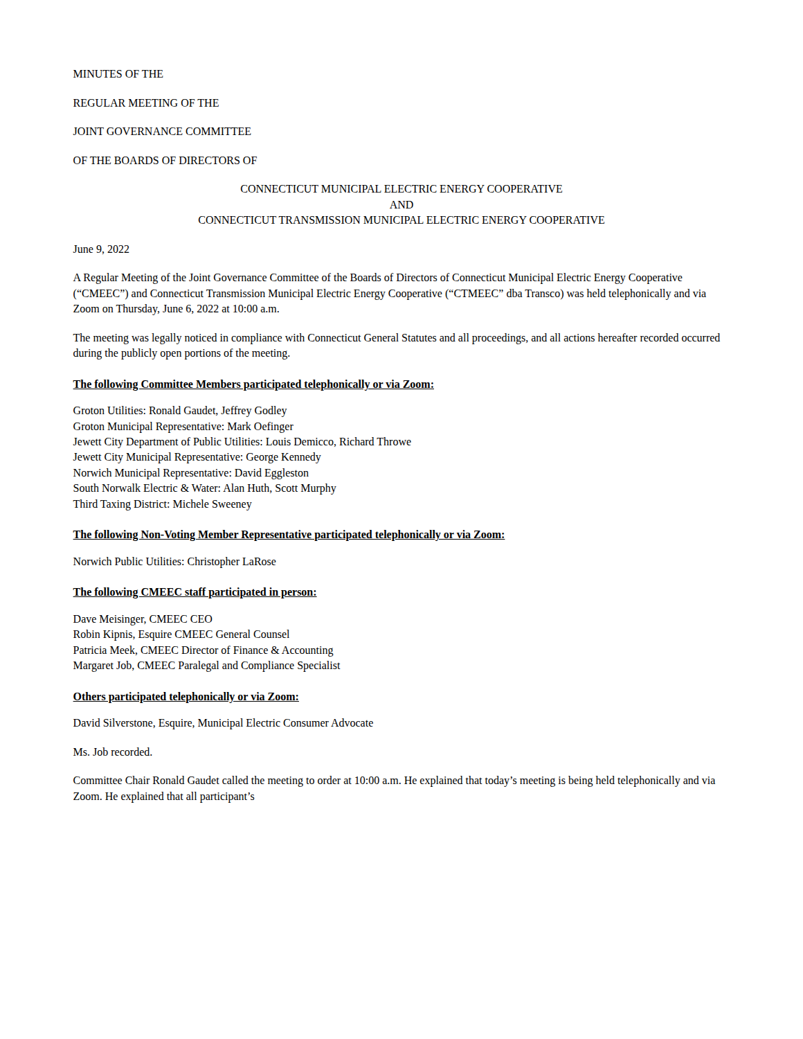MINUTES OF THE
REGULAR MEETING OF THE
JOINT GOVERNANCE COMMITTEE
OF THE BOARDS OF DIRECTORS OF
CONNECTICUT MUNICIPAL ELECTRIC ENERGY COOPERATIVE AND CONNECTICUT TRANSMISSION MUNICIPAL ELECTRIC ENERGY COOPERATIVE
June 9, 2022
A Regular Meeting of the Joint Governance Committee of the Boards of Directors of Connecticut Municipal Electric Energy Cooperative (“CMEEC”) and Connecticut Transmission Municipal Electric Energy Cooperative (“CTMEEC” dba Transco) was held telephonically and via Zoom on Thursday, June 6, 2022 at 10:00 a.m.
The meeting was legally noticed in compliance with Connecticut General Statutes and all proceedings, and all actions hereafter recorded occurred during the publicly open portions of the meeting.
The following Committee Members participated telephonically or via Zoom:
Groton Utilities: Ronald Gaudet, Jeffrey Godley
Groton Municipal Representative: Mark Oefinger
Jewett City Department of Public Utilities: Louis Demicco, Richard Throwe
Jewett City Municipal Representative: George Kennedy
Norwich Municipal Representative: David Eggleston
South Norwalk Electric & Water: Alan Huth, Scott Murphy
Third Taxing District: Michele Sweeney
The following Non-Voting Member Representative participated telephonically or via Zoom:
Norwich Public Utilities: Christopher LaRose
The following CMEEC staff participated in person:
Dave Meisinger, CMEEC CEO
Robin Kipnis, Esquire CMEEC General Counsel
Patricia Meek, CMEEC Director of Finance & Accounting
Margaret Job, CMEEC Paralegal and Compliance Specialist
Others participated telephonically or via Zoom:
David Silverstone, Esquire, Municipal Electric Consumer Advocate
Ms. Job recorded.
Committee Chair Ronald Gaudet called the meeting to order at 10:00 a.m. He explained that today’s meeting is being held telephonically and via Zoom. He explained that all participant’s